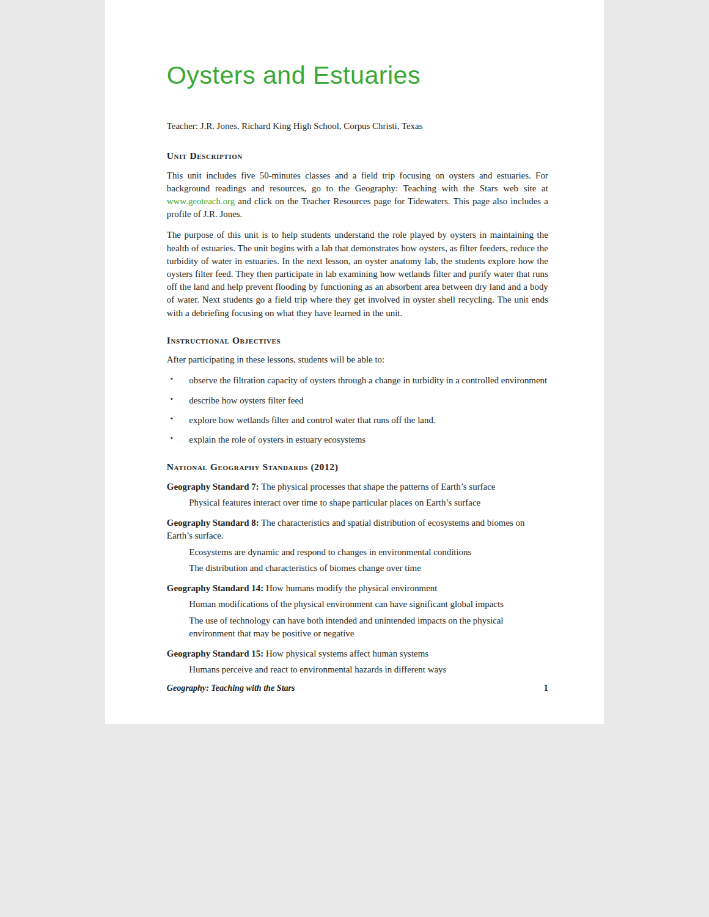Oysters and Estuaries
Teacher: J.R. Jones, Richard King High School, Corpus Christi, Texas
Unit Description
This unit includes five 50-minutes classes and a field trip focusing on oysters and estuaries. For background readings and resources, go to the Geography: Teaching with the Stars web site at www.geoteach.org and click on the Teacher Resources page for Tidewaters. This page also includes a profile of J.R. Jones.
The purpose of this unit is to help students understand the role played by oysters in maintaining the health of estuaries. The unit begins with a lab that demonstrates how oysters, as filter feeders, reduce the turbidity of water in estuaries. In the next lesson, an oyster anatomy lab, the students explore how the oysters filter feed. They then participate in lab examining how wetlands filter and purify water that runs off the land and help prevent flooding by functioning as an absorbent area between dry land and a body of water. Next students go a field trip where they get involved in oyster shell recycling. The unit ends with a debriefing focusing on what they have learned in the unit.
Instructional Objectives
After participating in these lessons, students will be able to:
observe the filtration capacity of oysters through a change in turbidity in a controlled environment
describe how oysters filter feed
explore how wetlands filter and control water that runs off the land.
explain the role of oysters in estuary ecosystems
National Geography Standards (2012)
Geography Standard 7: The physical processes that shape the patterns of Earth’s surface
Physical features interact over time to shape particular places on Earth’s surface
Geography Standard 8: The characteristics and spatial distribution of ecosystems and biomes on Earth’s surface.
Ecosystems are dynamic and respond to changes in environmental conditions
The distribution and characteristics of biomes change over time
Geography Standard 14: How humans modify the physical environment
Human modifications of the physical environment can have significant global impacts
The use of technology can have both intended and unintended impacts on the physical environment that may be positive or negative
Geography Standard 15: How physical systems affect human systems
Humans perceive and react to environmental hazards in different ways
Geography: Teaching with the Stars1